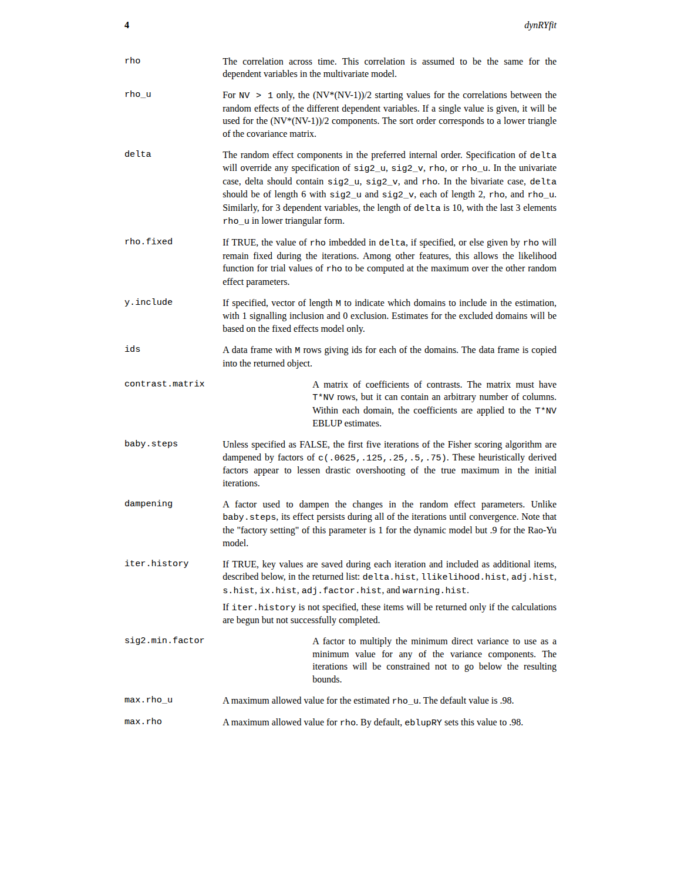4 dynRYfit
rho
The correlation across time. This correlation is assumed to be the same for the dependent variables in the multivariate model.
rho_u
For NV > 1 only, the (NV*(NV-1))/2 starting values for the correlations between the random effects of the different dependent variables. If a single value is given, it will be used for the (NV*(NV-1))/2 components. The sort order corresponds to a lower triangle of the covariance matrix.
delta
The random effect components in the preferred internal order. Specification of delta will override any specification of sig2_u, sig2_v, rho, or rho_u. In the univariate case, delta should contain sig2_u, sig2_v, and rho. In the bivariate case, delta should be of length 6 with sig2_u and sig2_v, each of length 2, rho, and rho_u. Similarly, for 3 dependent variables, the length of delta is 10, with the last 3 elements rho_u in lower triangular form.
rho.fixed
If TRUE, the value of rho imbedded in delta, if specified, or else given by rho will remain fixed during the iterations. Among other features, this allows the likelihood function for trial values of rho to be computed at the maximum over the other random effect parameters.
y.include
If specified, vector of length M to indicate which domains to include in the estimation, with 1 signalling inclusion and 0 exclusion. Estimates for the excluded domains will be based on the fixed effects model only.
ids
A data frame with M rows giving ids for each of the domains. The data frame is copied into the returned object.
contrast.matrix
A matrix of coefficients of contrasts. The matrix must have T*NV rows, but it can contain an arbitrary number of columns. Within each domain, the coefficients are applied to the T*NV EBLUP estimates.
baby.steps
Unless specified as FALSE, the first five iterations of the Fisher scoring algorithm are dampened by factors of c(.0625,.125,.25,.5,.75). These heuristically derived factors appear to lessen drastic overshooting of the true maximum in the initial iterations.
dampening
A factor used to dampen the changes in the random effect parameters. Unlike baby.steps, its effect persists during all of the iterations until convergence. Note that the "factory setting" of this parameter is 1 for the dynamic model but .9 for the Rao-Yu model.
iter.history
If TRUE, key values are saved during each iteration and included as additional items, described below, in the returned list: delta.hist, llikelihood.hist, adj.hist, s.hist, ix.hist, adj.factor.hist, and warning.hist.
If iter.history is not specified, these items will be returned only if the calculations are begun but not successfully completed.
sig2.min.factor
A factor to multiply the minimum direct variance to use as a minimum value for any of the variance components. The iterations will be constrained not to go below the resulting bounds.
max.rho_u
A maximum allowed value for the estimated rho_u. The default value is .98.
max.rho
A maximum allowed value for rho. By default, eblupRY sets this value to .98.